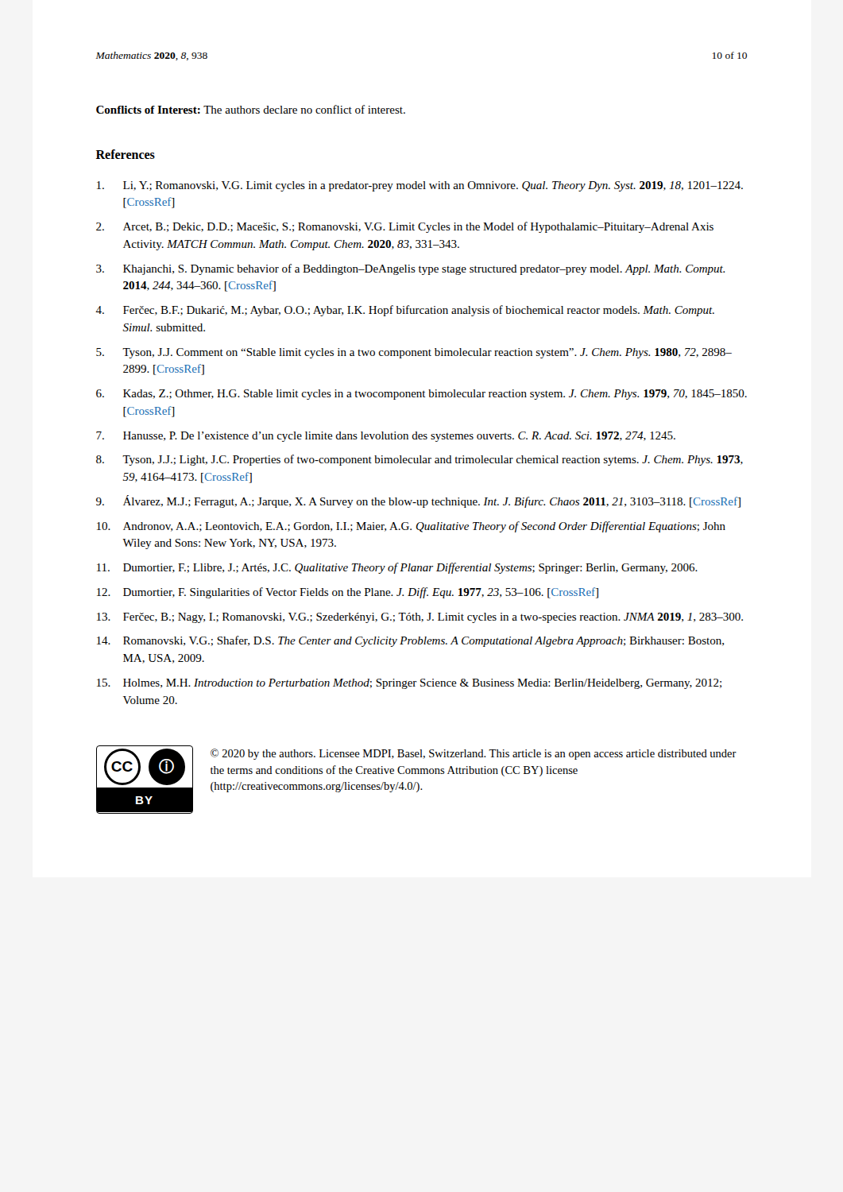Mathematics 2020, 8, 938
10 of 10
Conflicts of Interest: The authors declare no conflict of interest.
References
Li, Y.; Romanovski, V.G. Limit cycles in a predator-prey model with an Omnivore. Qual. Theory Dyn. Syst. 2019, 18, 1201–1224. [CrossRef]
Arcet, B.; Dekic, D.D.; Macešic, S.; Romanovski, V.G. Limit Cycles in the Model of Hypothalamic–Pituitary–Adrenal Axis Activity. MATCH Commun. Math. Comput. Chem. 2020, 83, 331–343.
Khajanchi, S. Dynamic behavior of a Beddington–DeAngelis type stage structured predator–prey model. Appl. Math. Comput. 2014, 244, 344–360. [CrossRef]
Ferčec, B.F.; Dukarić, M.; Aybar, O.O.; Aybar, I.K. Hopf bifurcation analysis of biochemical reactor models. Math. Comput. Simul. submitted.
Tyson, J.J. Comment on “Stable limit cycles in a two component bimolecular reaction system”. J. Chem. Phys. 1980, 72, 2898–2899. [CrossRef]
Kadas, Z.; Othmer, H.G. Stable limit cycles in a twocomponent bimolecular reaction system. J. Chem. Phys. 1979, 70, 1845–1850. [CrossRef]
Hanusse, P. De l’existence d’un cycle limite dans levolution des systemes ouverts. C. R. Acad. Sci. 1972, 274, 1245.
Tyson, J.J.; Light, J.C. Properties of two-component bimolecular and trimolecular chemical reaction sytems. J. Chem. Phys. 1973, 59, 4164–4173. [CrossRef]
Álvarez, M.J.; Ferragut, A.; Jarque, X. A Survey on the blow-up technique. Int. J. Bifurc. Chaos 2011, 21, 3103–3118. [CrossRef]
Andronov, A.A.; Leontovich, E.A.; Gordon, I.I.; Maier, A.G. Qualitative Theory of Second Order Differential Equations; John Wiley and Sons: New York, NY, USA, 1973.
Dumortier, F.; Llibre, J.; Artés, J.C. Qualitative Theory of Planar Differential Systems; Springer: Berlin, Germany, 2006.
Dumortier, F. Singularities of Vector Fields on the Plane. J. Diff. Equ. 1977, 23, 53–106. [CrossRef]
Ferčec, B.; Nagy, I.; Romanovski, V.G.; Szederkényi, G.; Tóth, J. Limit cycles in a two-species reaction. JNMA 2019, 1, 283–300.
Romanovski, V.G.; Shafer, D.S. The Center and Cyclicity Problems. A Computational Algebra Approach; Birkhauser: Boston, MA, USA, 2009.
Holmes, M.H. Introduction to Perturbation Method; Springer Science & Business Media: Berlin/Heidelberg, Germany, 2012; Volume 20.
CC
ⓘ
BY
© 2020 by the authors. Licensee MDPI, Basel, Switzerland. This article is an open access article distributed under the terms and conditions of the Creative Commons Attribution (CC BY) license (http://creativecommons.org/licenses/by/4.0/).